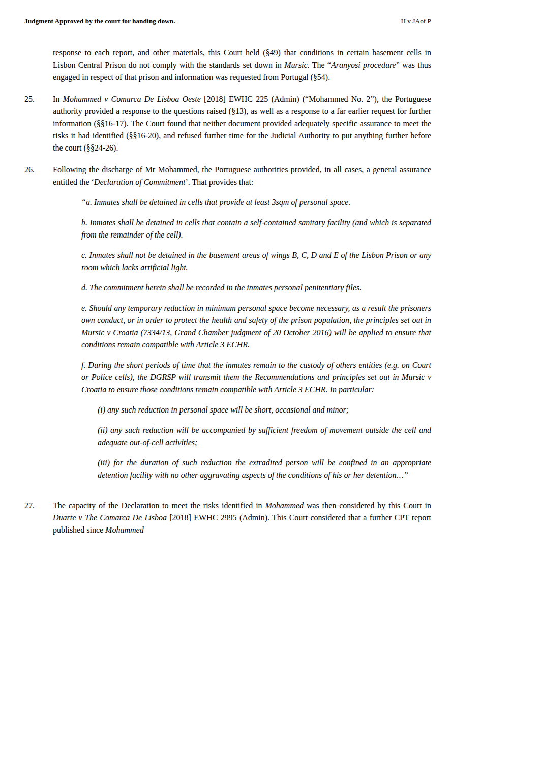Judgment Approved by the court for handing down. H v JAof P
response to each report, and other materials, this Court held (§49) that conditions in certain basement cells in Lisbon Central Prison do not comply with the standards set down in Mursic. The “Aranyosi procedure” was thus engaged in respect of that prison and information was requested from Portugal (§54).
25.
In Mohammed v Comarca De Lisboa Oeste [2018] EWHC 225 (Admin) (“Mohammed No. 2”), the Portuguese authority provided a response to the questions raised (§13), as well as a response to a far earlier request for further information (§§16-17). The Court found that neither document provided adequately specific assurance to meet the risks it had identified (§§16-20), and refused further time for the Judicial Authority to put anything further before the court (§§24-26).
26.
Following the discharge of Mr Mohammed, the Portuguese authorities provided, in all cases, a general assurance entitled the ‘Declaration of Commitment’. That provides that:
“a. Inmates shall be detained in cells that provide at least 3sqm of personal space.
b. Inmates shall be detained in cells that contain a self-contained sanitary facility (and which is separated from the remainder of the cell).
c. Inmates shall not be detained in the basement areas of wings B, C, D and E of the Lisbon Prison or any room which lacks artificial light.
d. The commitment herein shall be recorded in the inmates personal penitentiary files.
e. Should any temporary reduction in minimum personal space become necessary, as a result the prisoners own conduct, or in order to protect the health and safety of the prison population, the principles set out in Mursic v Croatia (7334/13, Grand Chamber judgment of 20 October 2016) will be applied to ensure that conditions remain compatible with Article 3 ECHR.
f. During the short periods of time that the inmates remain to the custody of others entities (e.g. on Court or Police cells), the DGRSP will transmit them the Recommendations and principles set out in Mursic v Croatia to ensure those conditions remain compatible with Article 3 ECHR. In particular:
(i) any such reduction in personal space will be short, occasional and minor;
(ii) any such reduction will be accompanied by sufficient freedom of movement outside the cell and adequate out-of-cell activities;
(iii) for the duration of such reduction the extradited person will be confined in an appropriate detention facility with no other aggravating aspects of the conditions of his or her detention…”
27.
The capacity of the Declaration to meet the risks identified in Mohammed was then considered by this Court in Duarte v The Comarca De Lisboa [2018] EWHC 2995 (Admin). This Court considered that a further CPT report published since Mohammed